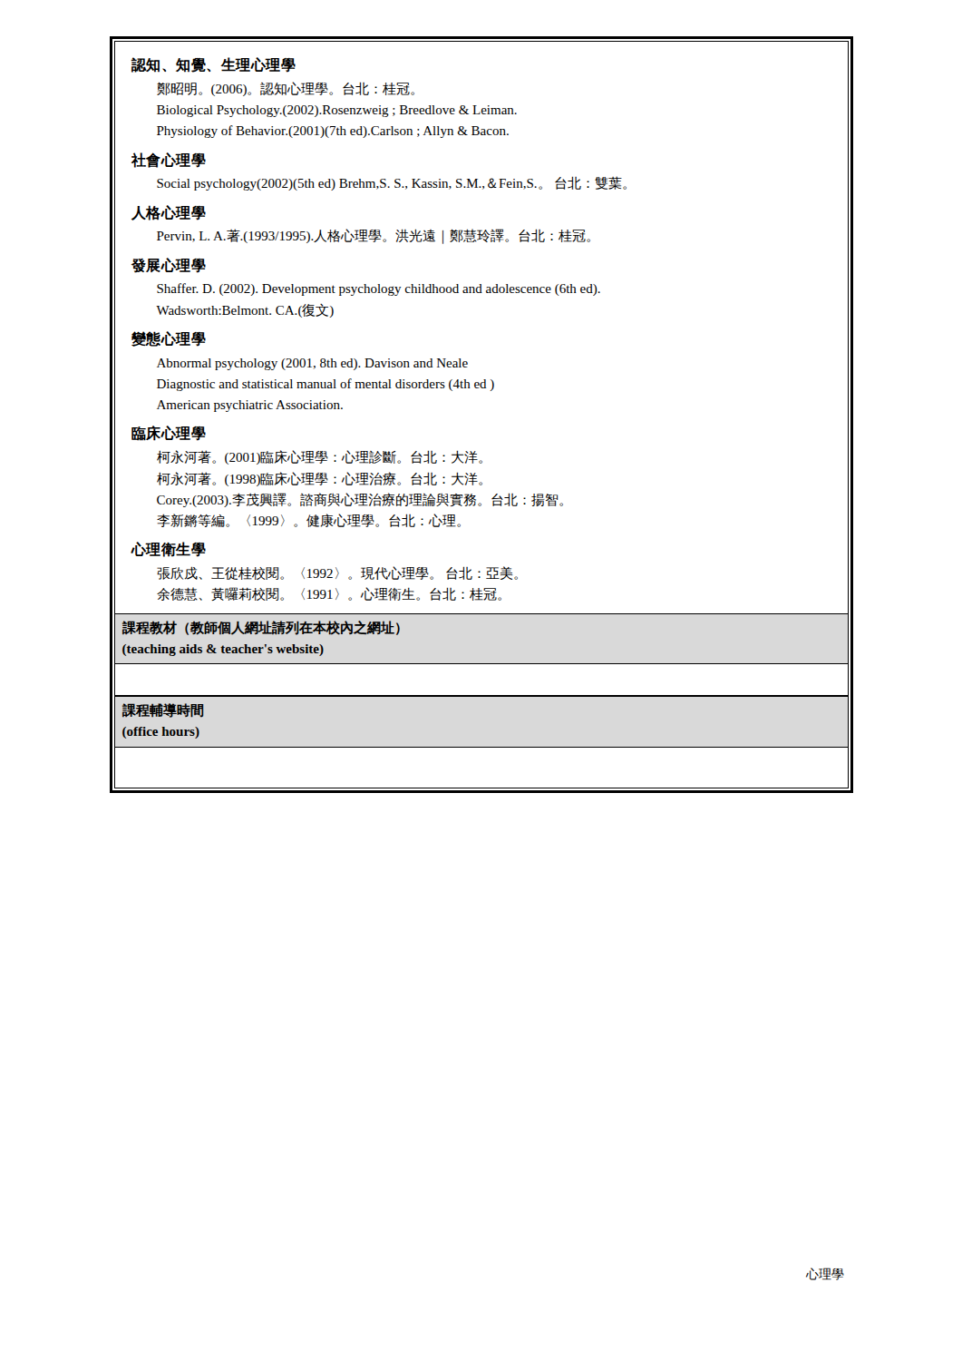認知、知覺、生理心理學
鄭昭明。(2006)。認知心理學。台北：桂冠。
Biological Psychology.(2002).Rosenzweig ; Breedlove & Leiman.
Physiology of Behavior.(2001)(7th ed).Carlson ; Allyn & Bacon.
社會心理學
Social psychology(2002)(5th ed) Brehm,S. S., Kassin, S.M.,＆Fein,S.。 台北：雙葉。
人格心理學
Pervin, L. A. 著.(1993/1995).人格心理學。洪光遠｜鄭慧玲譯。台北：桂冠。
發展心理學
Shaffer. D. (2002). Development psychology childhood and adolescence (6th ed).
Wadsworth:Belmont. CA.(復文)
變態心理學
Abnormal psychology (2001, 8th ed). Davison and Neale
Diagnostic and statistical manual of mental disorders (4th ed )
American psychiatric Association.
臨床心理學
柯永河著。(2001)臨床心理學：心理診斷。台北：大洋。
柯永河著。(1998)臨床心理學：心理治療。台北：大洋。
Corey.(2003).李茂興譯。諮商與心理治療的理論與實務。台北：揚智。
李新鏘等編。〈1999〉。健康心理學。台北：心理。
心理衛生學
張欣戍、王從桂校閱。〈1992〉。現代心理學。 台北：亞美。
余德慧、黃囉莉校閱。〈1991〉。心理衛生。台北：桂冠。
課程教材（教師個人網址請列在本校內之網址）
(teaching aids & teacher's website)
課程輔導時間
(office hours)
心理學